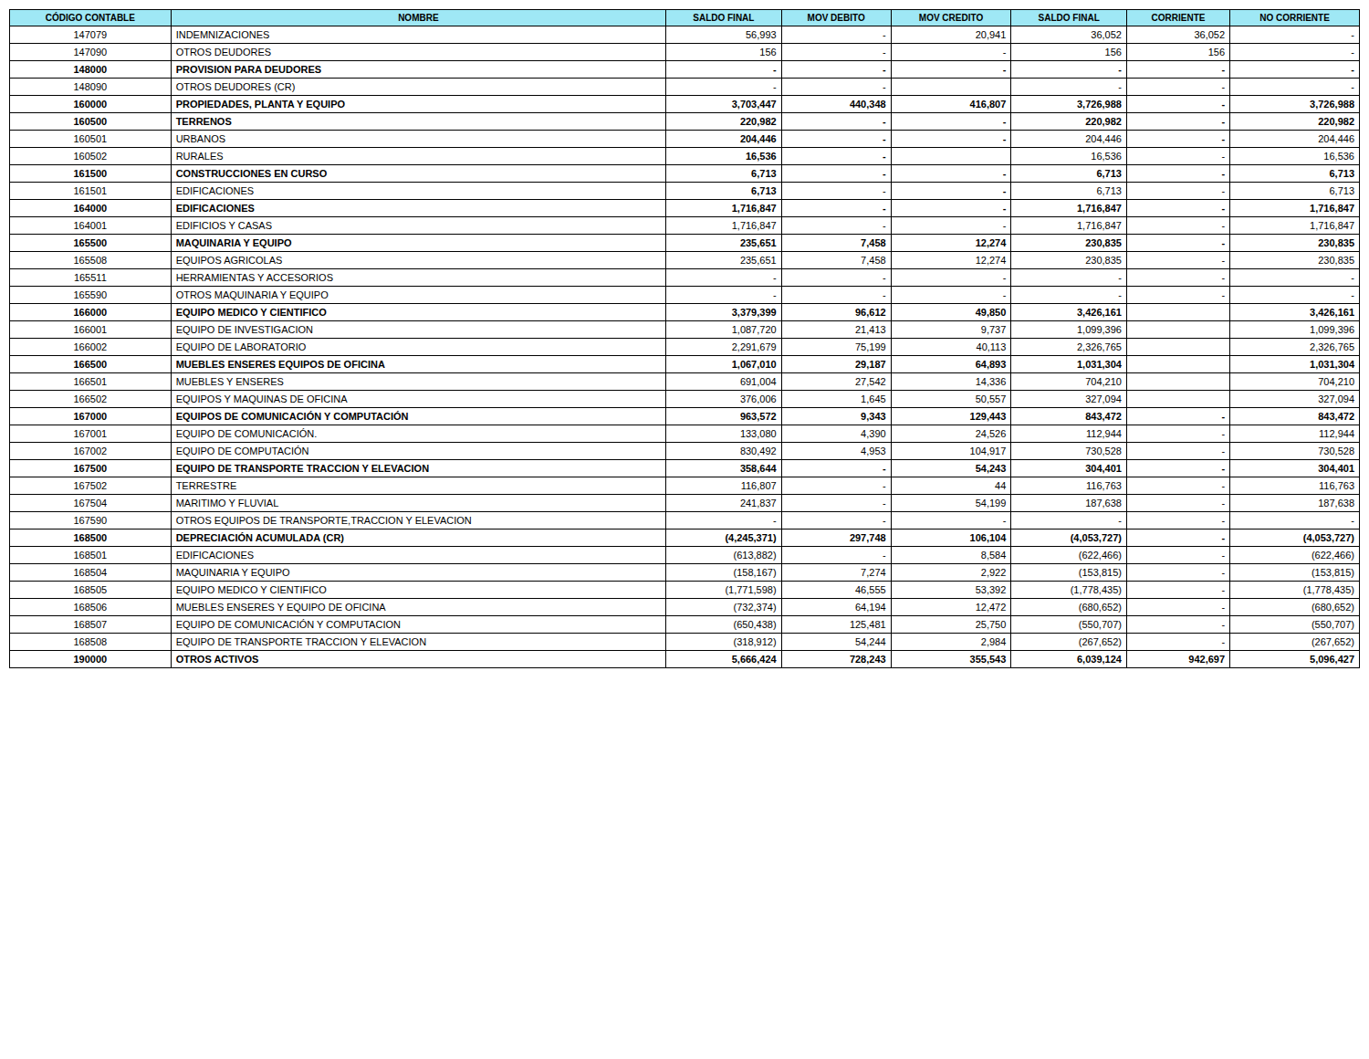| CÓDIGO CONTABLE | NOMBRE | SALDO FINAL | MOV DEBITO | MOV CREDITO | SALDO FINAL | CORRIENTE | NO CORRIENTE |
| --- | --- | --- | --- | --- | --- | --- | --- |
| 147079 | INDEMNIZACIONES | 56,993 | - | 20,941 | 36,052 | 36,052 | - |
| 147090 | OTROS DEUDORES | 156 | - | - | 156 | 156 | - |
| 148000 | PROVISION PARA DEUDORES | - | - | - | - | - | - |
| 148090 | OTROS DEUDORES (CR) | - | - | | - | - | - |
| 160000 | PROPIEDADES, PLANTA Y EQUIPO | 3,703,447 | 440,348 | 416,807 | 3,726,988 | - | 3,726,988 |
| 160500 | TERRENOS | 220,982 | - | - | 220,982 | - | 220,982 |
| 160501 | URBANOS | 204,446 | - | - | 204,446 | - | 204,446 |
| 160502 | RURALES | 16,536 | - | | 16,536 | - | 16,536 |
| 161500 | CONSTRUCCIONES EN CURSO | 6,713 | - | - | 6,713 | - | 6,713 |
| 161501 | EDIFICACIONES | 6,713 | - | - | 6,713 | - | 6,713 |
| 164000 | EDIFICACIONES | 1,716,847 | - | - | 1,716,847 | - | 1,716,847 |
| 164001 | EDIFICIOS Y CASAS | 1,716,847 | - | - | 1,716,847 | - | 1,716,847 |
| 165500 | MAQUINARIA Y EQUIPO | 235,651 | 7,458 | 12,274 | 230,835 | - | 230,835 |
| 165508 | EQUIPOS AGRICOLAS | 235,651 | 7,458 | 12,274 | 230,835 | - | 230,835 |
| 165511 | HERRAMIENTAS Y ACCESORIOS | - | - | - | - | - | - |
| 165590 | OTROS MAQUINARIA Y EQUIPO | - | - | - | - | - | - |
| 166000 | EQUIPO MEDICO Y CIENTIFICO | 3,379,399 | 96,612 | 49,850 | 3,426,161 | | 3,426,161 |
| 166001 | EQUIPO DE INVESTIGACION | 1,087,720 | 21,413 | 9,737 | 1,099,396 | | 1,099,396 |
| 166002 | EQUIPO DE LABORATORIO | 2,291,679 | 75,199 | 40,113 | 2,326,765 | | 2,326,765 |
| 166500 | MUEBLES ENSERES EQUIPOS DE OFICINA | 1,067,010 | 29,187 | 64,893 | 1,031,304 | | 1,031,304 |
| 166501 | MUEBLES Y ENSERES | 691,004 | 27,542 | 14,336 | 704,210 | | 704,210 |
| 166502 | EQUIPOS Y MAQUINAS DE OFICINA | 376,006 | 1,645 | 50,557 | 327,094 | | 327,094 |
| 167000 | EQUIPOS DE COMUNICACIÓN Y COMPUTACIÓN | 963,572 | 9,343 | 129,443 | 843,472 | - | 843,472 |
| 167001 | EQUIPO DE COMUNICACIÓN. | 133,080 | 4,390 | 24,526 | 112,944 | - | 112,944 |
| 167002 | EQUIPO DE COMPUTACIÓN | 830,492 | 4,953 | 104,917 | 730,528 | - | 730,528 |
| 167500 | EQUIPO DE TRANSPORTE TRACCION Y ELEVACION | 358,644 | - | 54,243 | 304,401 | - | 304,401 |
| 167502 | TERRESTRE | 116,807 | - | 44 | 116,763 | - | 116,763 |
| 167504 | MARITIMO Y FLUVIAL | 241,837 | - | 54,199 | 187,638 | - | 187,638 |
| 167590 | OTROS EQUIPOS DE TRANSPORTE,TRACCION Y ELEVACION | - | - | - | - | - | - |
| 168500 | DEPRECIACIÓN ACUMULADA (CR) | (4,245,371) | 297,748 | 106,104 | (4,053,727) | - | (4,053,727) |
| 168501 | EDIFICACIONES | (613,882) | - | 8,584 | (622,466) | - | (622,466) |
| 168504 | MAQUINARIA Y EQUIPO | (158,167) | 7,274 | 2,922 | (153,815) | - | (153,815) |
| 168505 | EQUIPO MEDICO Y CIENTIFICO | (1,771,598) | 46,555 | 53,392 | (1,778,435) | - | (1,778,435) |
| 168506 | MUEBLES ENSERES Y EQUIPO DE OFICINA | (732,374) | 64,194 | 12,472 | (680,652) | - | (680,652) |
| 168507 | EQUIPO DE COMUNICACIÓN Y COMPUTACION | (650,438) | 125,481 | 25,750 | (550,707) | - | (550,707) |
| 168508 | EQUIPO DE TRANSPORTE TRACCION Y ELEVACION | (318,912) | 54,244 | 2,984 | (267,652) | - | (267,652) |
| 190000 | OTROS ACTIVOS | 5,666,424 | 728,243 | 355,543 | 6,039,124 | 942,697 | 5,096,427 |